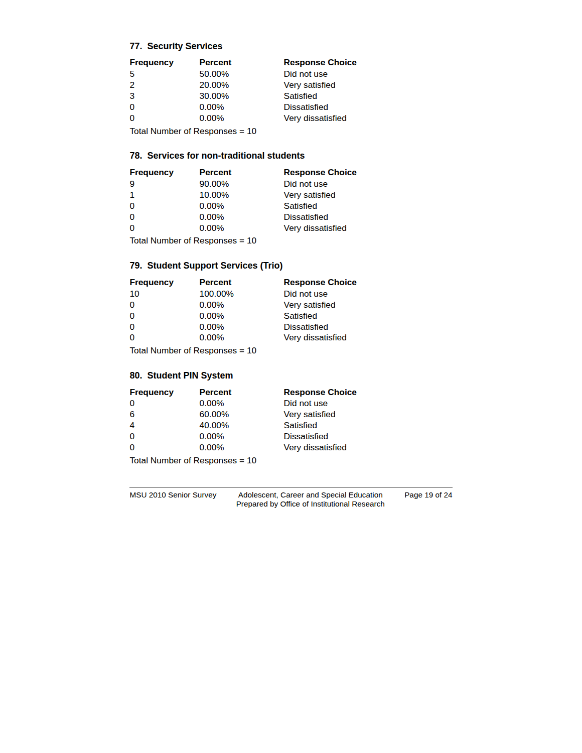77. Security Services
| Frequency | Percent | Response Choice |
| --- | --- | --- |
| 5 | 50.00% | Did not use |
| 2 | 20.00% | Very satisfied |
| 3 | 30.00% | Satisfied |
| 0 | 0.00% | Dissatisfied |
| 0 | 0.00% | Very dissatisfied |
Total Number of Responses = 10
78. Services for non-traditional students
| Frequency | Percent | Response Choice |
| --- | --- | --- |
| 9 | 90.00% | Did not use |
| 1 | 10.00% | Very satisfied |
| 0 | 0.00% | Satisfied |
| 0 | 0.00% | Dissatisfied |
| 0 | 0.00% | Very dissatisfied |
Total Number of Responses = 10
79. Student Support Services (Trio)
| Frequency | Percent | Response Choice |
| --- | --- | --- |
| 10 | 100.00% | Did not use |
| 0 | 0.00% | Very satisfied |
| 0 | 0.00% | Satisfied |
| 0 | 0.00% | Dissatisfied |
| 0 | 0.00% | Very dissatisfied |
Total Number of Responses = 10
80. Student PIN System
| Frequency | Percent | Response Choice |
| --- | --- | --- |
| 0 | 0.00% | Did not use |
| 6 | 60.00% | Very satisfied |
| 4 | 40.00% | Satisfied |
| 0 | 0.00% | Dissatisfied |
| 0 | 0.00% | Very dissatisfied |
Total Number of Responses = 10
MSU 2010 Senior Survey
Adolescent, Career and Special Education
Prepared by Office of Institutional Research
Page 19 of 24